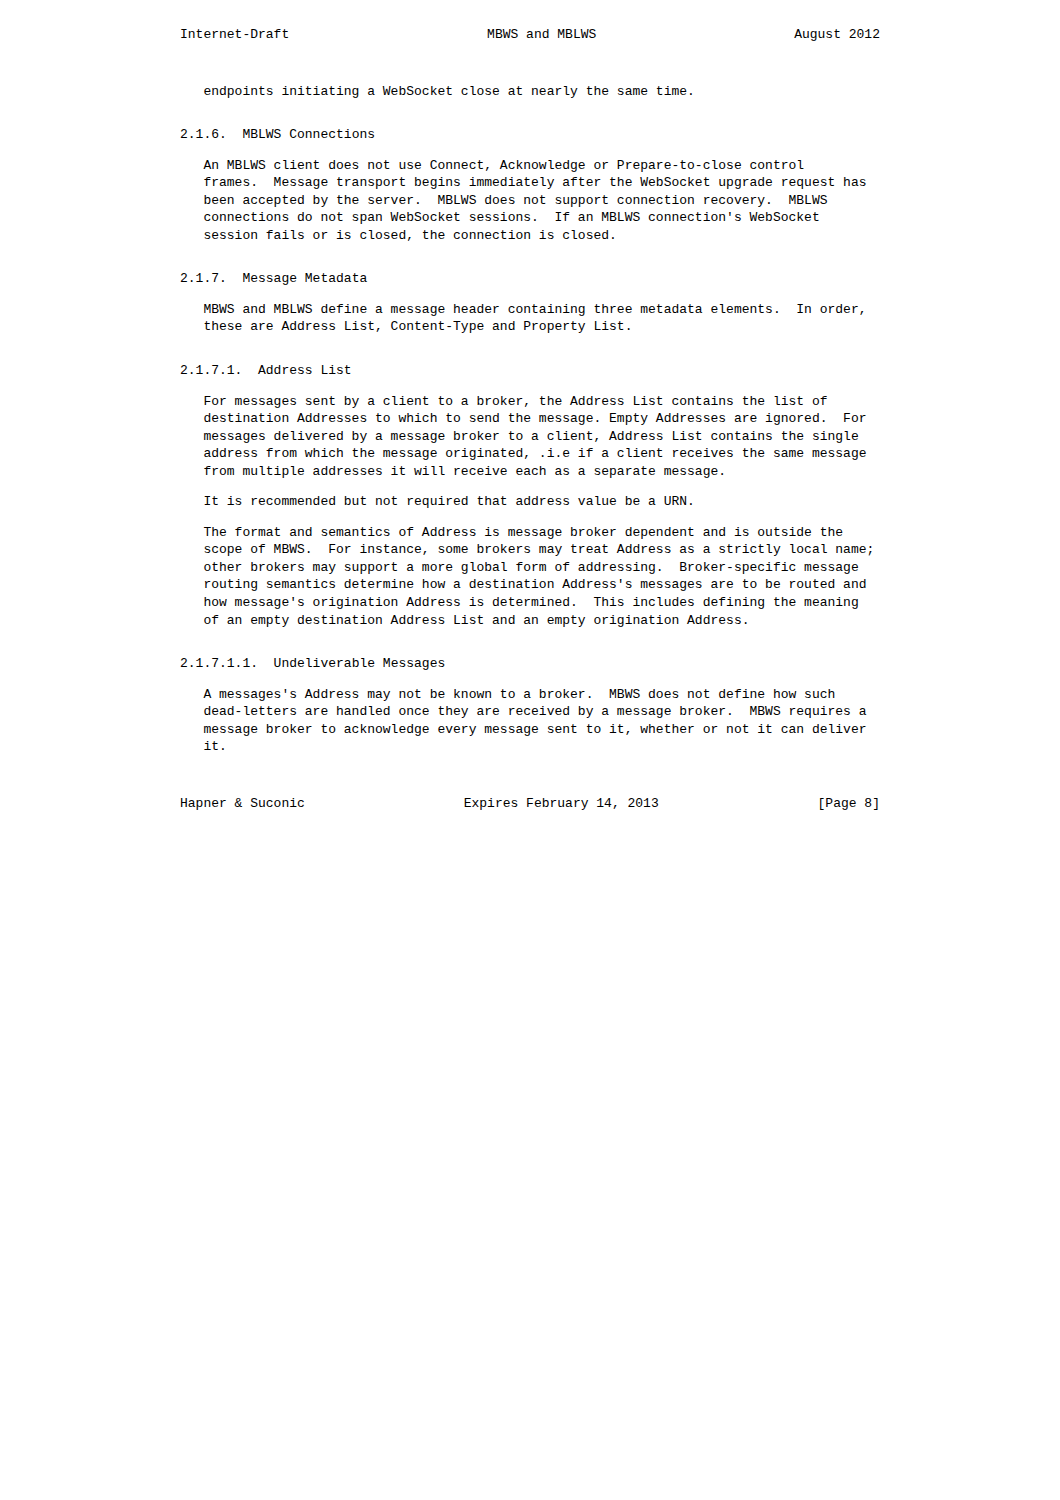Internet-Draft MBWS and MBLWS August 2012
endpoints initiating a WebSocket close at nearly the same time.
2.1.6. MBLWS Connections
An MBLWS client does not use Connect, Acknowledge or Prepare-to-close control frames. Message transport begins immediately after the WebSocket upgrade request has been accepted by the server. MBLWS does not support connection recovery. MBLWS connections do not span WebSocket sessions. If an MBLWS connection's WebSocket session fails or is closed, the connection is closed.
2.1.7. Message Metadata
MBWS and MBLWS define a message header containing three metadata elements. In order, these are Address List, Content-Type and Property List.
2.1.7.1. Address List
For messages sent by a client to a broker, the Address List contains the list of destination Addresses to which to send the message. Empty Addresses are ignored. For messages delivered by a message broker to a client, Address List contains the single address from which the message originated, .i.e if a client receives the same message from multiple addresses it will receive each as a separate message.
It is recommended but not required that address value be a URN.
The format and semantics of Address is message broker dependent and is outside the scope of MBWS. For instance, some brokers may treat Address as a strictly local name; other brokers may support a more global form of addressing. Broker-specific message routing semantics determine how a destination Address's messages are to be routed and how message's origination Address is determined. This includes defining the meaning of an empty destination Address List and an empty origination Address.
2.1.7.1.1. Undeliverable Messages
A messages's Address may not be known to a broker. MBWS does not define how such dead-letters are handled once they are received by a message broker. MBWS requires a message broker to acknowledge every message sent to it, whether or not it can deliver it.
Hapner & Suconic Expires February 14, 2013 [Page 8]